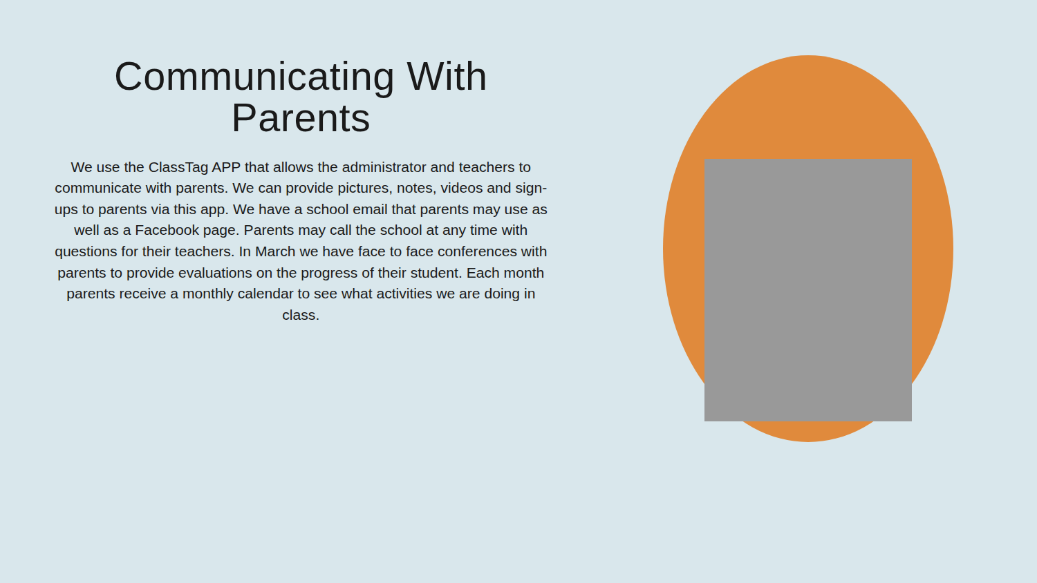Communicating With
Parents
We use the ClassTag APP that allows the administrator and teachers to communicate with parents. We can provide pictures, notes, videos and sign-ups to parents via this app. We have a school email that parents may use as well as a Facebook page. Parents may call the school at any time with questions for their teachers. In March we have face to face conferences with parents to provide evaluations on the progress of their student. Each month parents receive a monthly calendar to see what activities we are doing in class.